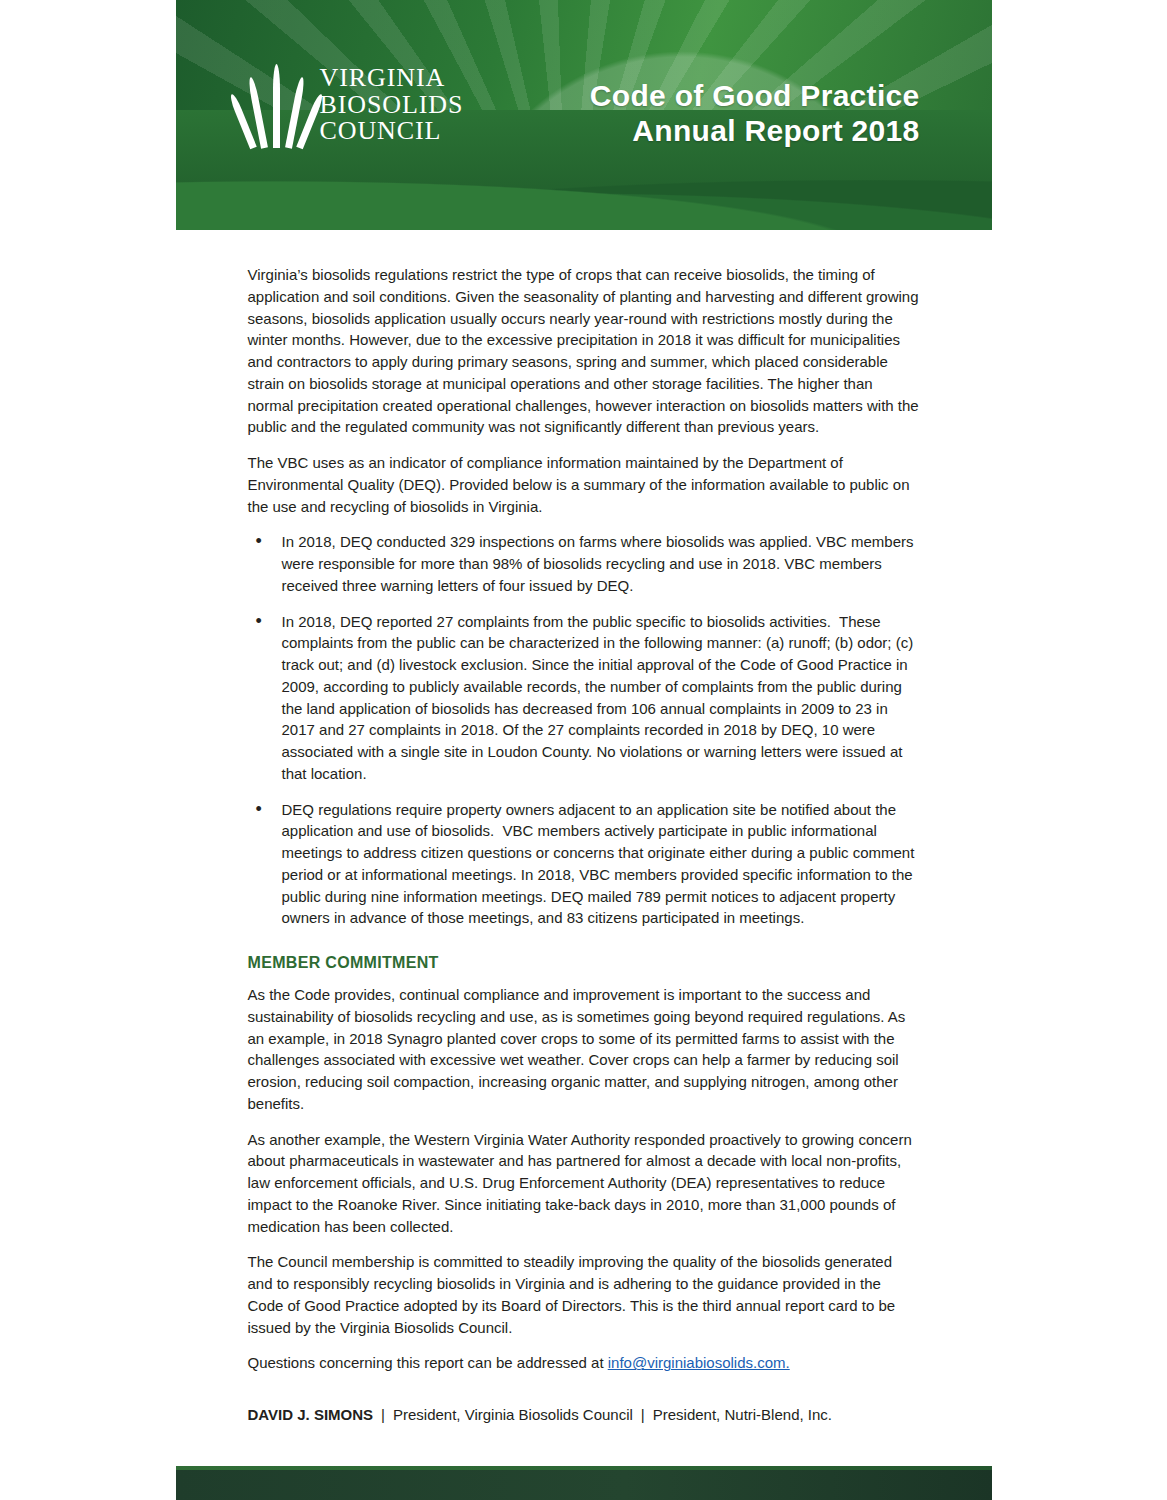Virginia
Biosolids
Council
Code of Good Practice
Annual Report 2018
Virginia’s biosolids regulations restrict the type of crops that can receive biosolids, the timing of application and soil conditions. Given the seasonality of planting and harvesting and different growing seasons, biosolids application usually occurs nearly year-round with restrictions mostly during the winter months. However, due to the excessive precipitation in 2018 it was difficult for municipalities and contractors to apply during primary seasons, spring and summer, which placed considerable strain on biosolids storage at municipal operations and other storage facilities. The higher than normal precipitation created operational challenges, however interaction on biosolids matters with the public and the regulated community was not significantly different than previous years.
The VBC uses as an indicator of compliance information maintained by the Department of Environmental Quality (DEQ). Provided below is a summary of the information available to public on the use and recycling of biosolids in Virginia.
In 2018, DEQ conducted 329 inspections on farms where biosolids was applied. VBC members were responsible for more than 98% of biosolids recycling and use in 2018. VBC members received three warning letters of four issued by DEQ.
In 2018, DEQ reported 27 complaints from the public specific to biosolids activities. These complaints from the public can be characterized in the following manner: (a) runoff; (b) odor; (c) track out; and (d) livestock exclusion. Since the initial approval of the Code of Good Practice in 2009, according to publicly available records, the number of complaints from the public during the land application of biosolids has decreased from 106 annual complaints in 2009 to 23 in 2017 and 27 complaints in 2018. Of the 27 complaints recorded in 2018 by DEQ, 10 were associated with a single site in Loudon County. No violations or warning letters were issued at that location.
DEQ regulations require property owners adjacent to an application site be notified about the application and use of biosolids. VBC members actively participate in public informational meetings to address citizen questions or concerns that originate either during a public comment period or at informational meetings. In 2018, VBC members provided specific information to the public during nine information meetings. DEQ mailed 789 permit notices to adjacent property owners in advance of those meetings, and 83 citizens participated in meetings.
Member Commitment
As the Code provides, continual compliance and improvement is important to the success and sustainability of biosolids recycling and use, as is sometimes going beyond required regulations. As an example, in 2018 Synagro planted cover crops to some of its permitted farms to assist with the challenges associated with excessive wet weather. Cover crops can help a farmer by reducing soil erosion, reducing soil compaction, increasing organic matter, and supplying nitrogen, among other benefits.
As another example, the Western Virginia Water Authority responded proactively to growing concern about pharmaceuticals in wastewater and has partnered for almost a decade with local non-profits, law enforcement officials, and U.S. Drug Enforcement Authority (DEA) representatives to reduce impact to the Roanoke River. Since initiating take-back days in 2010, more than 31,000 pounds of medication has been collected.
The Council membership is committed to steadily improving the quality of the biosolids generated and to responsibly recycling biosolids in Virginia and is adhering to the guidance provided in the Code of Good Practice adopted by its Board of Directors. This is the third annual report card to be issued by the Virginia Biosolids Council.
Questions concerning this report can be addressed at info@virginiabiosolids.com.
DAVID J. SIMONS|President, Virginia Biosolids Council|President, Nutri-Blend, Inc.